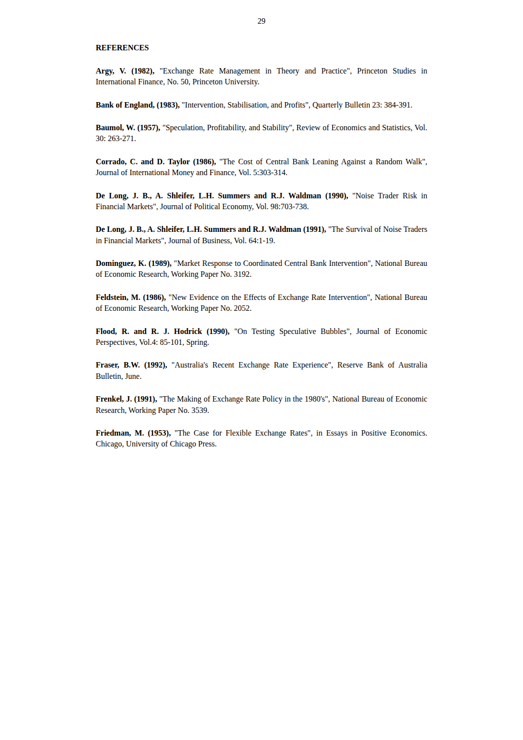29
REFERENCES
Argy, V. (1982), "Exchange Rate Management in Theory and Practice", Princeton Studies in International Finance, No. 50, Princeton University.
Bank of England, (1983), "Intervention, Stabilisation, and Profits", Quarterly Bulletin 23: 384-391.
Baumol, W. (1957), "Speculation, Profitability, and Stability", Review of Economics and Statistics, Vol. 30: 263-271.
Corrado, C. and D. Taylor (1986), "The Cost of Central Bank Leaning Against a Random Walk", Journal of International Money and Finance, Vol. 5:303-314.
De Long, J. B., A. Shleifer, L.H. Summers and R.J. Waldman (1990), "Noise Trader Risk in Financial Markets", Journal of Political Economy, Vol. 98:703-738.
De Long, J. B., A. Shleifer, L.H. Summers and R.J. Waldman (1991), "The Survival of Noise Traders in Financial Markets", Journal of Business, Vol. 64:1-19.
Dominguez, K. (1989), "Market Response to Coordinated Central Bank Intervention", National Bureau of Economic Research, Working Paper No. 3192.
Feldstein, M. (1986), "New Evidence on the Effects of Exchange Rate Intervention", National Bureau of Economic Research, Working Paper No. 2052.
Flood, R. and R. J. Hodrick (1990), "On Testing Speculative Bubbles", Journal of Economic Perspectives, Vol.4: 85-101, Spring.
Fraser, B.W. (1992), "Australia's Recent Exchange Rate Experience", Reserve Bank of Australia Bulletin, June.
Frenkel, J. (1991), "The Making of Exchange Rate Policy in the 1980's", National Bureau of Economic Research, Working Paper No. 3539.
Friedman, M. (1953), "The Case for Flexible Exchange Rates", in Essays in Positive Economics. Chicago, University of Chicago Press.